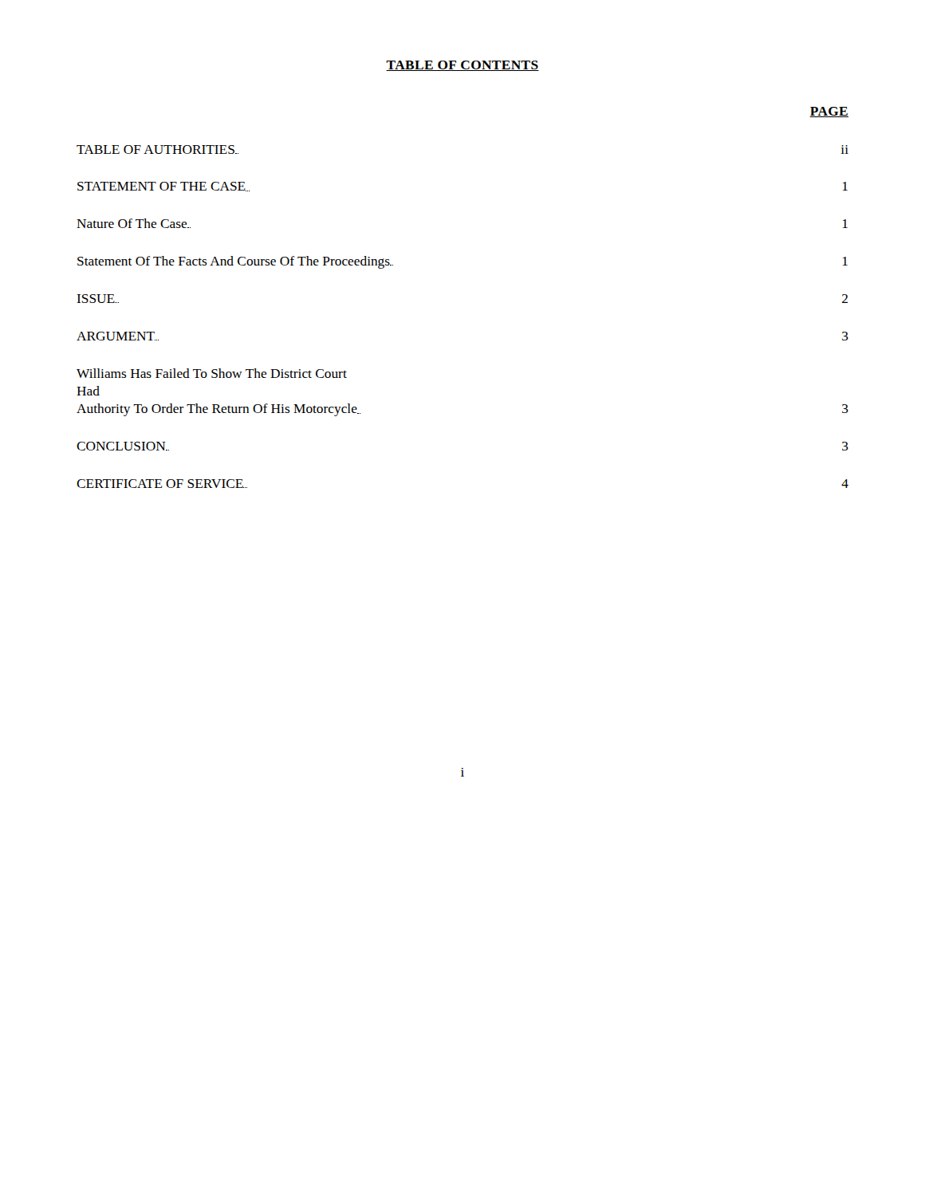TABLE OF CONTENTS
PAGE
| / TABLE OF AUTHORITIES / / ii / |
| / STATEMENT OF THE CASE / / 1 / |
| / Nature Of The Case / / 1 / |
| / Statement Of The Facts And Course Of The Proceedings / / 1 / |
| / ISSUE / / 2 / |
| / ARGUMENT / / 3 / |
| / Williams Has Failed To Show The District Court Had Authority To Order The Return Of His Motorcycle / / 3 / |
| / CONCLUSION / / 3 / |
| / CERTIFICATE OF SERVICE / / 4 / |
i